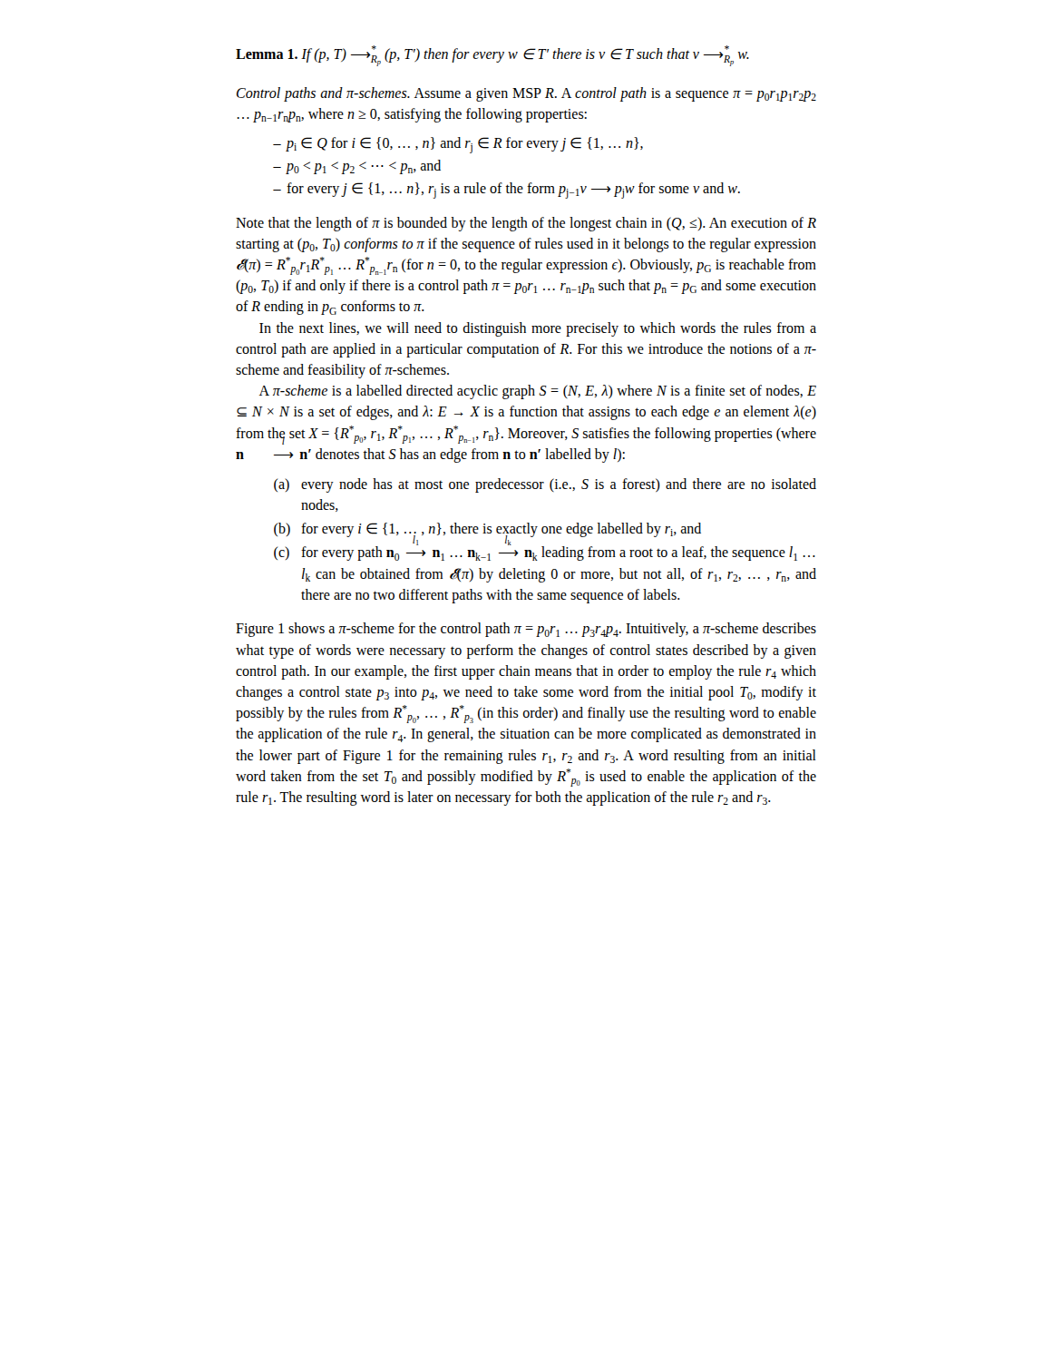Lemma 1. If (p, T) ⟶*Rp (p, T′) then for every w ∈ T′ there is v ∈ T such that v ⟶*Rp w.
Control paths and π-schemes. Assume a given MSP R. A control path is a sequence π = p0r1p1r2p2 … pn−1rnpn, where n ≥ 0, satisfying the following properties:
pi ∈ Q for i ∈ {0, … , n} and rj ∈ R for every j ∈ {1, … n},
p0 < p1 < p2 < ⋯ < pn, and
for every j ∈ {1, … n}, rj is a rule of the form pj−1v ⟶ pjw for some v and w.
Note that the length of π is bounded by the length of the longest chain in (Q, ≤). An execution of R starting at (p0, T0) conforms to π if the sequence of rules used in it belongs to the regular expression 𝓔(π) = R*p0r1R*p1 … R*pn−1rn (for n = 0, to the regular expression ϵ). Obviously, pG is reachable from (p0, T0) if and only if there is a control path π = p0r1 … rn−1pn such that pn = pG and some execution of R ending in pG conforms to π.
In the next lines, we will need to distinguish more precisely to which words the rules from a control path are applied in a particular computation of R. For this we introduce the notions of a π-scheme and feasibility of π-schemes.
A π-scheme is a labelled directed acyclic graph S = (N, E, λ) where N is a finite set of nodes, E ⊆ N × N is a set of edges, and λ: E → X is a function that assigns to each edge e an element λ(e) from the set X = {R*p0, r1, R*p1, … , R*pn−1, rn}. Moreover, S satisfies the following properties (where n l⟶ n′ denotes that S has an edge from n to n′ labelled by l):
every node has at most one predecessor (i.e., S is a forest) and there are no isolated nodes,
for every i ∈ {1, … , n}, there is exactly one edge labelled by ri, and
for every path n0 l1⟶ n1 … nk−1 lk⟶ nk leading from a root to a leaf, the sequence l1 … lk can be obtained from 𝓔(π) by deleting 0 or more, but not all, of r1, r2, … , rn, and there are no two different paths with the same sequence of labels.
Figure 1 shows a π-scheme for the control path π = p0r1 … p3r4p4. Intuitively, a π-scheme describes what type of words were necessary to perform the changes of control states described by a given control path. In our example, the first upper chain means that in order to employ the rule r4 which changes a control state p3 into p4, we need to take some word from the initial pool T0, modify it possibly by the rules from R*p0, … , R*p3 (in this order) and finally use the resulting word to enable the application of the rule r4. In general, the situation can be more complicated as demonstrated in the lower part of Figure 1 for the remaining rules r1, r2 and r3. A word resulting from an initial word taken from the set T0 and possibly modified by R*p0 is used to enable the application of the rule r1. The resulting word is later on necessary for both the application of the rule r2 and r3.